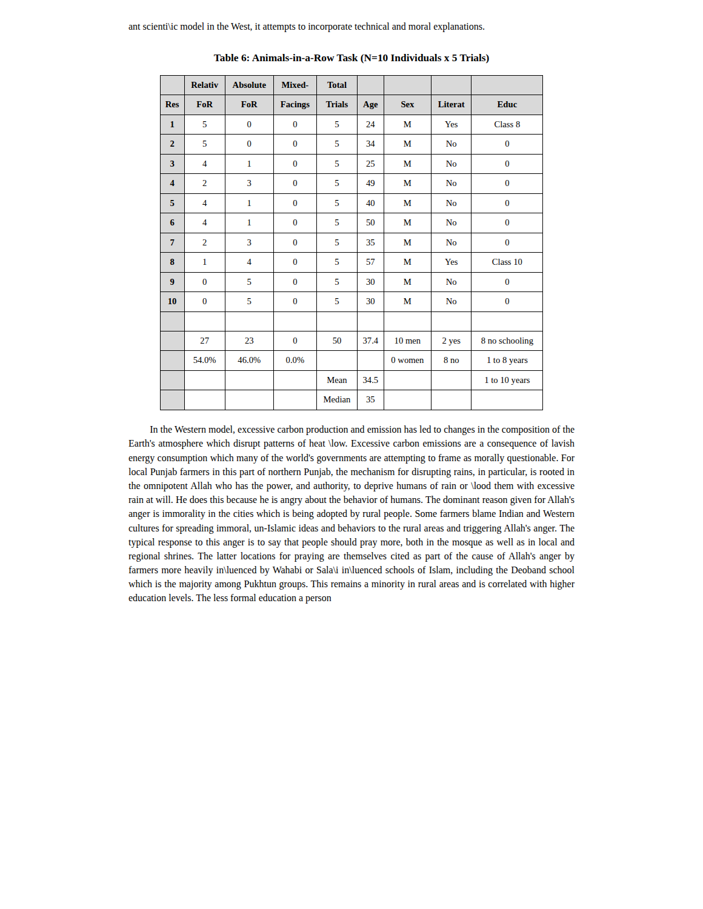ant scienti\ic model in the West, it attempts to incorporate technical and moral explanations.
Table 6: Animals-in-a-Row Task (N=10 Individuals x 5 Trials)
| | Relativ | Absolute | Mixed- | Total | | | | |
| --- | --- | --- | --- | --- | --- | --- | --- | --- |
| Res | FoR | FoR | Facings | Trials | Age | Sex | Literat | Educ |
| 1 | 5 | 0 | 0 | 5 | 24 | M | Yes | Class 8 |
| 2 | 5 | 0 | 0 | 5 | 34 | M | No | 0 |
| 3 | 4 | 1 | 0 | 5 | 25 | M | No | 0 |
| 4 | 2 | 3 | 0 | 5 | 49 | M | No | 0 |
| 5 | 4 | 1 | 0 | 5 | 40 | M | No | 0 |
| 6 | 4 | 1 | 0 | 5 | 50 | M | No | 0 |
| 7 | 2 | 3 | 0 | 5 | 35 | M | No | 0 |
| 8 | 1 | 4 | 0 | 5 | 57 | M | Yes | Class 10 |
| 9 | 0 | 5 | 0 | 5 | 30 | M | No | 0 |
| 10 | 0 | 5 | 0 | 5 | 30 | M | No | 0 |
| | 27 | 23 | 0 | 50 | 37.4 | 10 men | 2 yes | 8 no schooling |
| | 54.0% | 46.0% | 0.0% | | | 0 women | 8 no | 1 to 8 years |
| | | | | Mean | 34.5 | | | 1 to 10 years |
| | | | | Median | 35 | | | |
In the Western model, excessive carbon production and emission has led to changes in the composition of the Earth's atmosphere which disrupt patterns of heat \low. Excessive carbon emissions are a consequence of lavish energy consumption which many of the world's governments are attempting to frame as morally questionable. For local Punjab farmers in this part of northern Punjab, the mechanism for disrupting rains, in particular, is rooted in the omnipotent Allah who has the power, and authority, to deprive humans of rain or \lood them with excessive rain at will. He does this because he is angry about the behavior of humans. The dominant reason given for Allah's anger is immorality in the cities which is being adopted by rural people. Some farmers blame Indian and Western cultures for spreading immoral, un-Islamic ideas and behaviors to the rural areas and triggering Allah's anger. The typical response to this anger is to say that people should pray more, both in the mosque as well as in local and regional shrines. The latter locations for praying are themselves cited as part of the cause of Allah's anger by farmers more heavily in\luenced by Wahabi or Sala\i in\luenced schools of Islam, including the Deoband school which is the majority among Pukhtun groups. This remains a minority in rural areas and is correlated with higher education levels. The less formal education a person